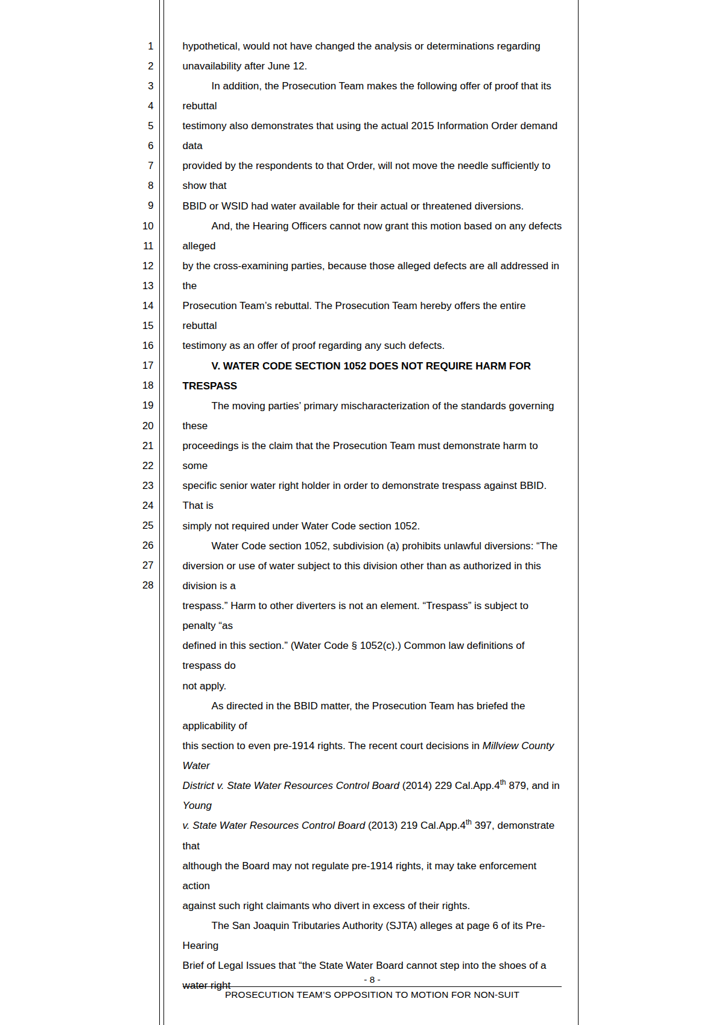1
2
3
4
5
6
7
8
9
10
11
12
13
14
15
16
17
18
19
20
21
22
23
24
25
26
27
28
hypothetical, would not have changed the analysis or determinations regarding
unavailability after June 12.
In addition, the Prosecution Team makes the following offer of proof that its rebuttal
testimony also demonstrates that using the actual 2015 Information Order demand data
provided by the respondents to that Order, will not move the needle sufficiently to show that
BBID or WSID had water available for their actual or threatened diversions.
And, the Hearing Officers cannot now grant this motion based on any defects alleged
by the cross-examining parties, because those alleged defects are all addressed in the
Prosecution Team’s rebuttal. The Prosecution Team hereby offers the entire rebuttal
testimony as an offer of proof regarding any such defects.
V. WATER CODE SECTION 1052 DOES NOT REQUIRE HARM FOR TRESPASS
The moving parties’ primary mischaracterization of the standards governing these
proceedings is the claim that the Prosecution Team must demonstrate harm to some
specific senior water right holder in order to demonstrate trespass against BBID. That is
simply not required under Water Code section 1052.
Water Code section 1052, subdivision (a) prohibits unlawful diversions: “The
diversion or use of water subject to this division other than as authorized in this division is a
trespass.” Harm to other diverters is not an element. “Trespass” is subject to penalty “as
defined in this section.” (Water Code § 1052(c).) Common law definitions of trespass do
not apply.
As directed in the BBID matter, the Prosecution Team has briefed the applicability of
this section to even pre-1914 rights. The recent court decisions in Millview County Water
District v. State Water Resources Control Board (2014) 229 Cal.App.4th 879, and in Young
v. State Water Resources Control Board (2013) 219 Cal.App.4th 397, demonstrate that
although the Board may not regulate pre-1914 rights, it may take enforcement action
against such right claimants who divert in excess of their rights.
The San Joaquin Tributaries Authority (SJTA) alleges at page 6 of its Pre-Hearing
Brief of Legal Issues that “the State Water Board cannot step into the shoes of a water right
- 8 -
PROSECUTION TEAM’S OPPOSITION TO MOTION FOR NON-SUIT